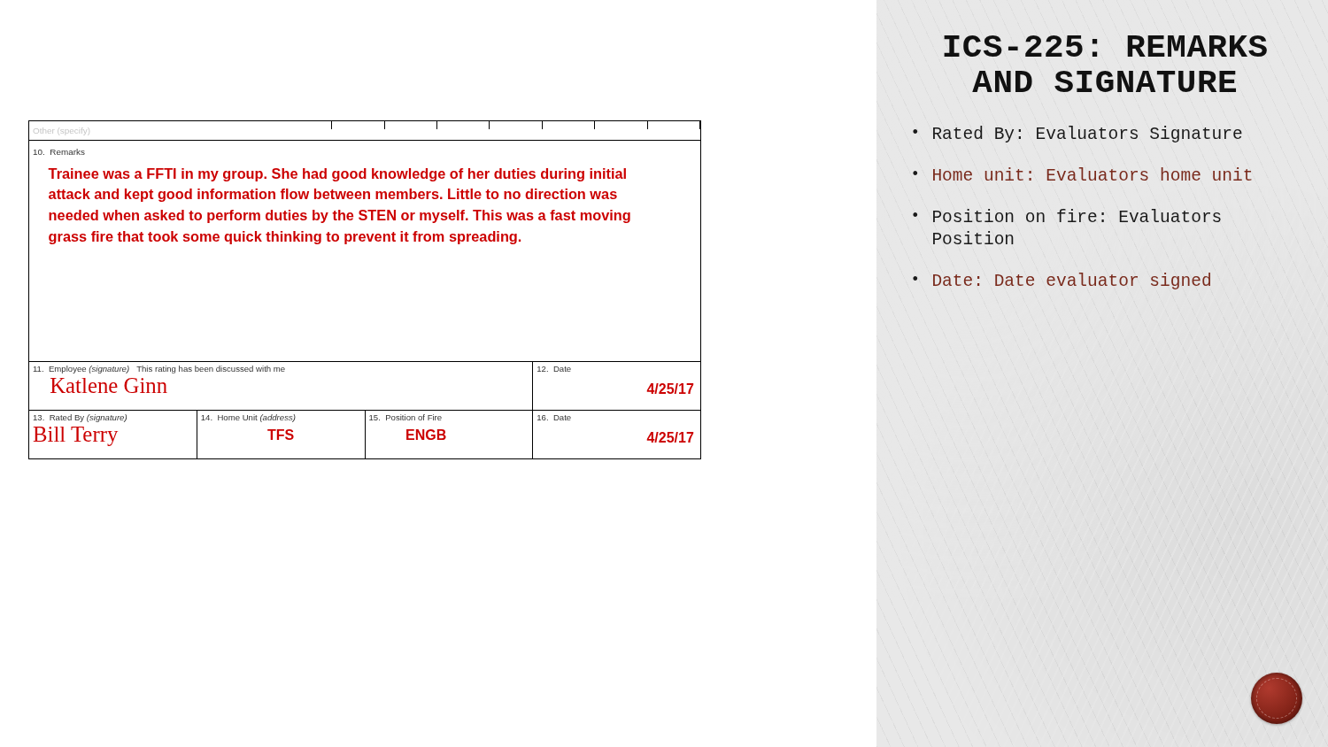Other (specify)
10. Remarks
Trainee was a FFTI in my group. She had good knowledge of her duties during initial attack and kept good information flow between members. Little to no direction was needed when asked to perform duties by the STEN or myself. This was a fast moving grass fire that took some quick thinking to prevent it from spreading.
| 11. Employee (signature) This rating has been discussed with me Katlene Ginn | 12. Date 4/25/17 |
| 13. Rated By (signature) Bill Terry | 14. Home Unit (address) TFS | 15. Position of Fire ENGB | 16. Date 4/25/17 |
ICS-225: Remarks
and Signature
Rated By: Evaluators Signature
Home unit: Evaluators home unit
Position on fire: Evaluators Position
Date: Date evaluator signed